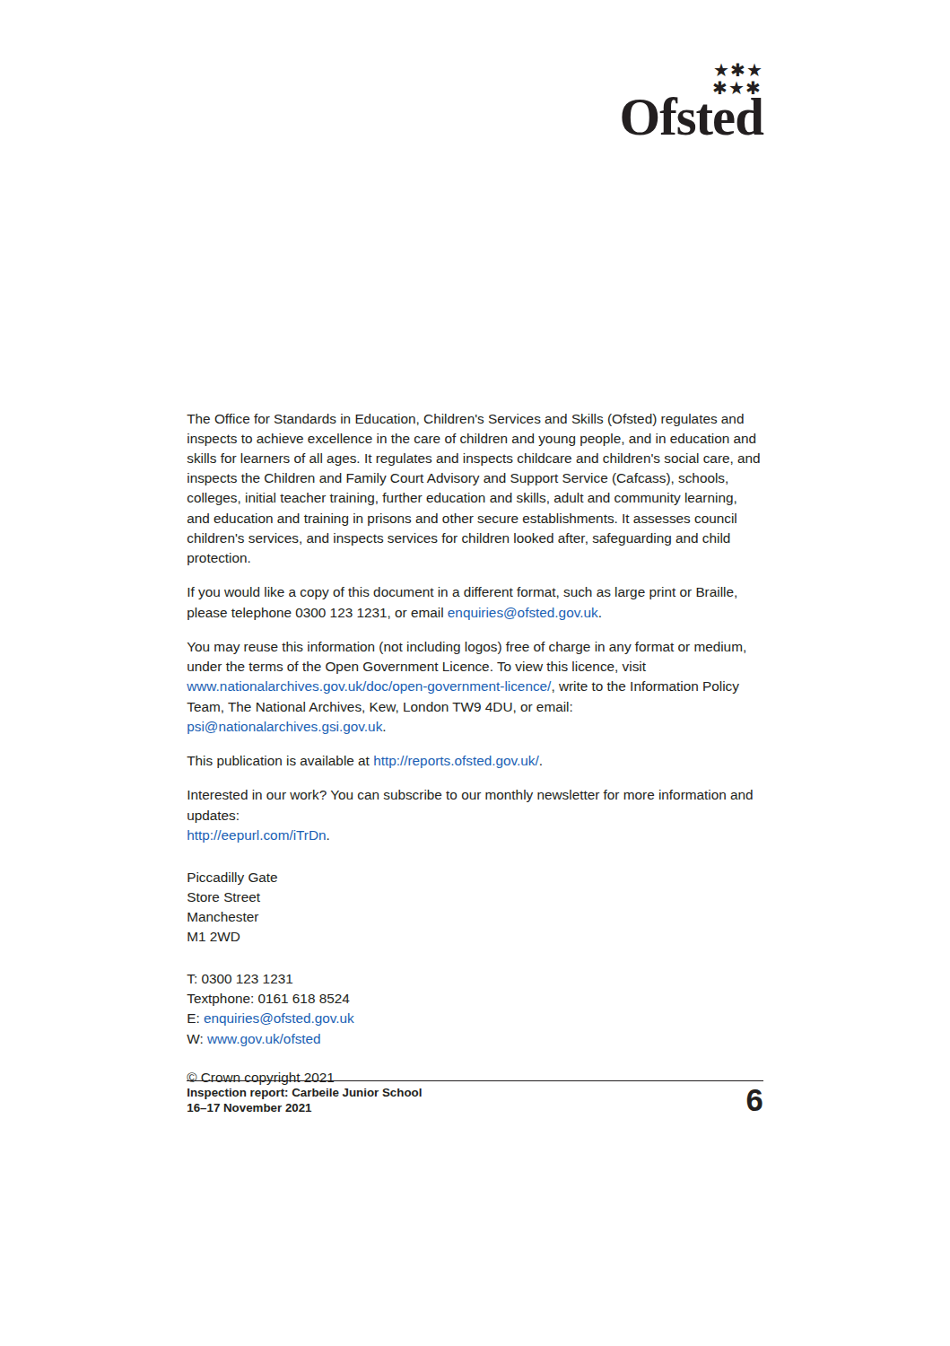★✱★
✱★✱ Ofsted
The Office for Standards in Education, Children's Services and Skills (Ofsted) regulates and inspects to achieve excellence in the care of children and young people, and in education and skills for learners of all ages. It regulates and inspects childcare and children's social care, and inspects the Children and Family Court Advisory and Support Service (Cafcass), schools, colleges, initial teacher training, further education and skills, adult and community learning, and education and training in prisons and other secure establishments. It assesses council children's services, and inspects services for children looked after, safeguarding and child protection.
If you would like a copy of this document in a different format, such as large print or Braille, please telephone 0300 123 1231, or email enquiries@ofsted.gov.uk.
You may reuse this information (not including logos) free of charge in any format or medium, under the terms of the Open Government Licence. To view this licence, visit www.nationalarchives.gov.uk/doc/open-government-licence/, write to the Information Policy Team, The National Archives, Kew, London TW9 4DU, or email: psi@nationalarchives.gsi.gov.uk.
This publication is available at http://reports.ofsted.gov.uk/.
Interested in our work? You can subscribe to our monthly newsletter for more information and updates:
http://eepurl.com/iTrDn.
Piccadilly Gate
Store Street
Manchester
M1 2WD
T: 0300 123 1231
Textphone: 0161 618 8524
E: enquiries@ofsted.gov.uk
W: www.gov.uk/ofsted
© Crown copyright 2021
Inspection report: Carbeile Junior School
16–17 November 2021
6